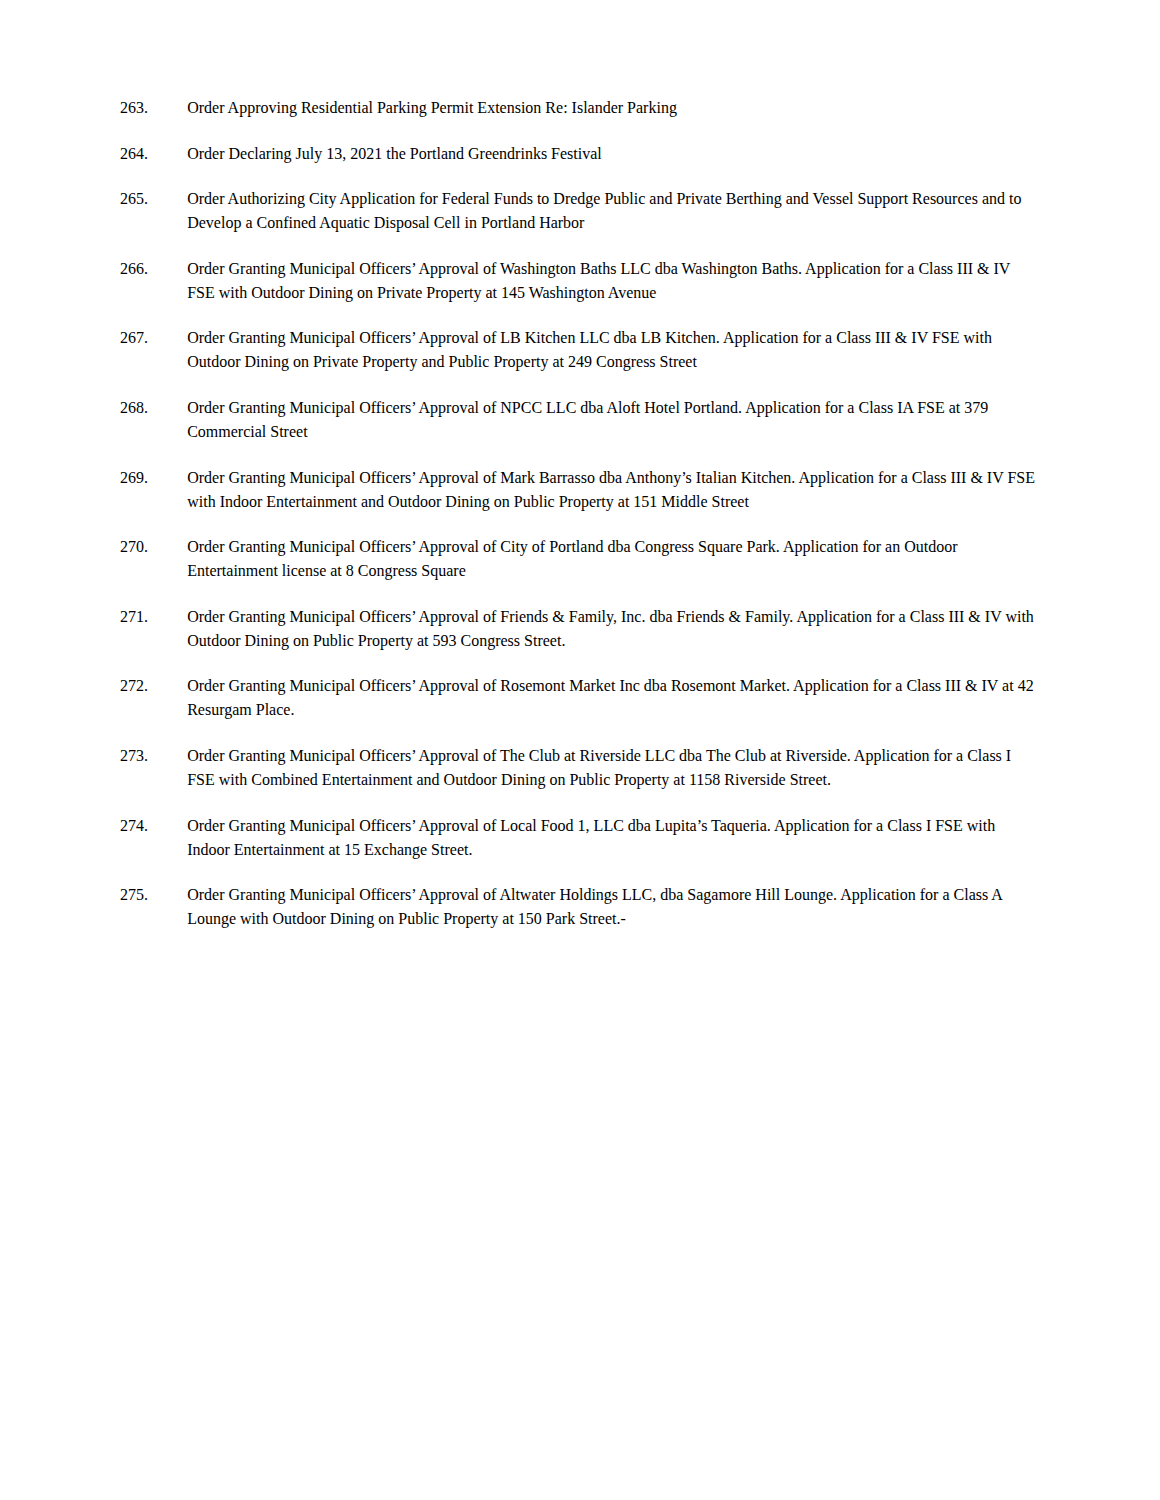Order Approving Residential Parking Permit Extension Re: Islander Parking
Order Declaring July 13, 2021 the Portland Greendrinks Festival
Order Authorizing City Application for Federal Funds to Dredge Public and Private Berthing and Vessel Support Resources and to Develop a Confined Aquatic Disposal Cell in Portland Harbor
Order Granting Municipal Officers’ Approval of Washington Baths LLC dba Washington Baths. Application for a Class III & IV FSE with Outdoor Dining on Private Property at 145 Washington Avenue
Order Granting Municipal Officers’ Approval of LB Kitchen LLC dba LB Kitchen. Application for a Class III & IV FSE with Outdoor Dining on Private Property and Public Property at 249 Congress Street
Order Granting Municipal Officers’ Approval of NPCC LLC dba Aloft Hotel Portland. Application for a Class IA FSE at 379 Commercial Street
Order Granting Municipal Officers’ Approval of Mark Barrasso dba Anthony’s Italian Kitchen. Application for a Class III & IV FSE with Indoor Entertainment and Outdoor Dining on Public Property at 151 Middle Street
Order Granting Municipal Officers’ Approval of City of Portland dba Congress Square Park. Application for an Outdoor Entertainment license at 8 Congress Square
Order Granting Municipal Officers’ Approval of Friends & Family, Inc. dba Friends & Family. Application for a Class III & IV with Outdoor Dining on Public Property at 593 Congress Street.
Order Granting Municipal Officers’ Approval of Rosemont Market Inc dba Rosemont Market. Application for a Class III & IV at 42 Resurgam Place.
Order Granting Municipal Officers’ Approval of The Club at Riverside LLC dba The Club at Riverside. Application for a Class I FSE with Combined Entertainment and Outdoor Dining on Public Property at 1158 Riverside Street.
Order Granting Municipal Officers’ Approval of Local Food 1, LLC dba Lupita’s Taqueria. Application for a Class I FSE with Indoor Entertainment at 15 Exchange Street.
Order Granting Municipal Officers’ Approval of Altwater Holdings LLC, dba Sagamore Hill Lounge. Application for a Class A Lounge with Outdoor Dining on Public Property at 150 Park Street.-